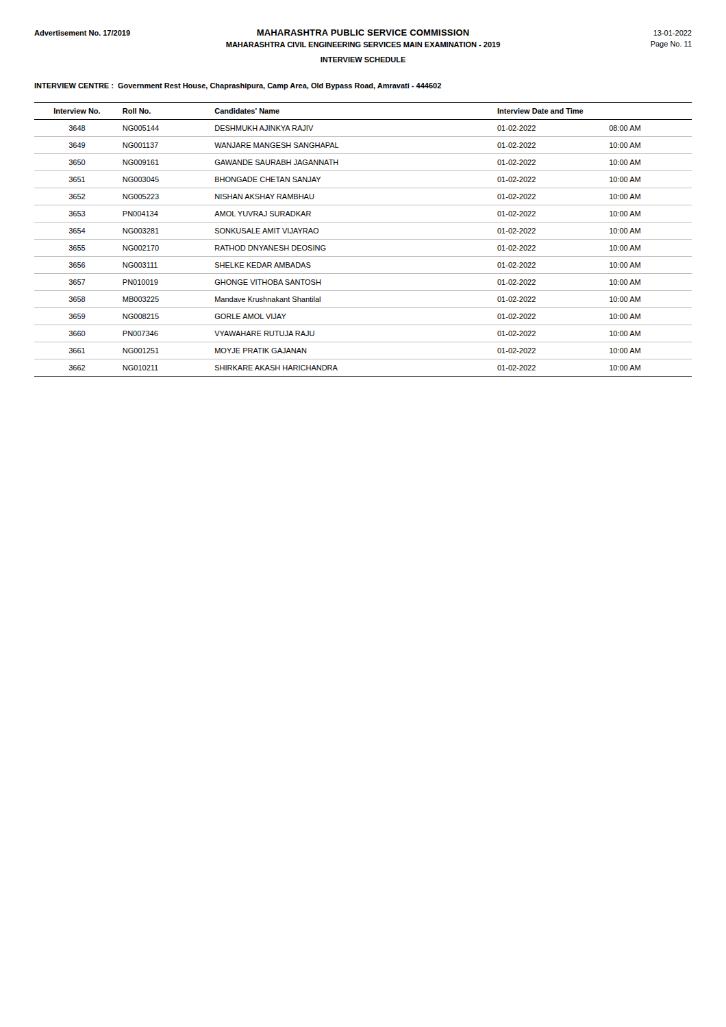Advertisement No. 17/2019
MAHARASHTRA PUBLIC SERVICE COMMISSION
MAHARASHTRA CIVIL ENGINEERING SERVICES MAIN EXAMINATION - 2019
INTERVIEW SCHEDULE
13-01-2022
Page No. 11
INTERVIEW CENTRE : Government Rest House, Chaprashipura, Camp Area, Old Bypass Road, Amravati - 444602
| Interview No. | Roll No. | Candidates' Name | Interview Date and Time |
| --- | --- | --- | --- |
| 3648 | NG005144 | DESHMUKH AJINKYA RAJIV | 01-02-2022 | 08:00 AM |
| 3649 | NG001137 | WANJARE MANGESH SANGHAPAL | 01-02-2022 | 10:00 AM |
| 3650 | NG009161 | GAWANDE SAURABH JAGANNATH | 01-02-2022 | 10:00 AM |
| 3651 | NG003045 | BHONGADE CHETAN SANJAY | 01-02-2022 | 10:00 AM |
| 3652 | NG005223 | NISHAN AKSHAY RAMBHAU | 01-02-2022 | 10:00 AM |
| 3653 | PN004134 | AMOL YUVRAJ SURADKAR | 01-02-2022 | 10:00 AM |
| 3654 | NG003281 | SONKUSALE AMIT VIJAYRAO | 01-02-2022 | 10:00 AM |
| 3655 | NG002170 | RATHOD DNYANESH DEOSING | 01-02-2022 | 10:00 AM |
| 3656 | NG003111 | SHELKE KEDAR AMBADAS | 01-02-2022 | 10:00 AM |
| 3657 | PN010019 | GHONGE VITHOBA SANTOSH | 01-02-2022 | 10:00 AM |
| 3658 | MB003225 | Mandave Krushnakant Shantilal | 01-02-2022 | 10:00 AM |
| 3659 | NG008215 | GORLE AMOL VIJAY | 01-02-2022 | 10:00 AM |
| 3660 | PN007346 | VYAWAHARE RUTUJA RAJU | 01-02-2022 | 10:00 AM |
| 3661 | NG001251 | MOYJE PRATIK GAJANAN | 01-02-2022 | 10:00 AM |
| 3662 | NG010211 | SHIRKARE AKASH HARICHANDRA | 01-02-2022 | 10:00 AM |